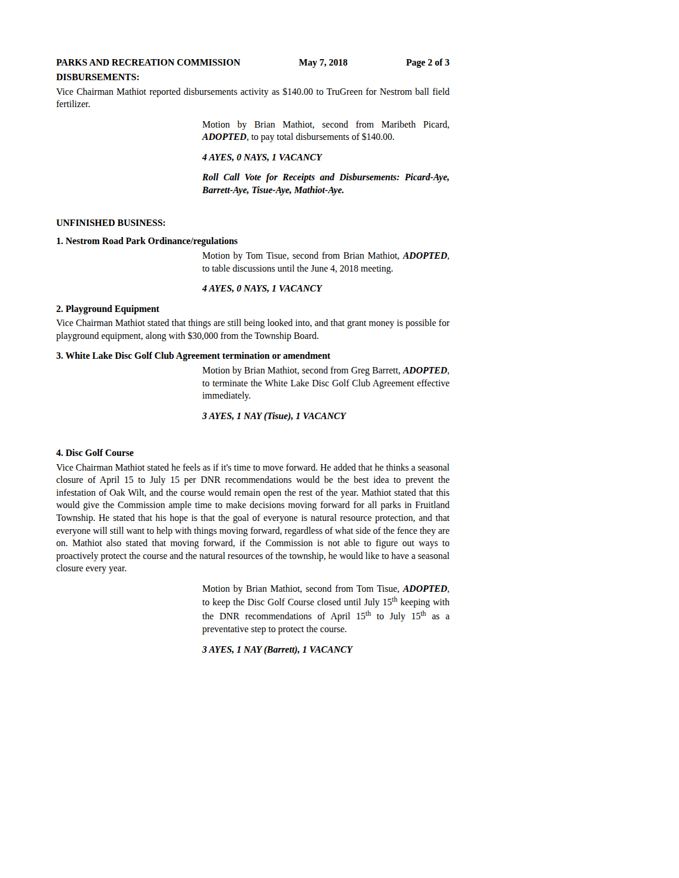PARKS AND RECREATION COMMISSION May 7, 2018 Page 2 of 3
Disbursements:
Vice Chairman Mathiot reported disbursements activity as $140.00 to TruGreen for Nestrom ball field fertilizer.
Motion by Brian Mathiot, second from Maribeth Picard, ADOPTED, to pay total disbursements of $140.00.
4 AYES, 0 NAYS, 1 VACANCY
Roll Call Vote for Receipts and Disbursements: Picard-Aye, Barrett-Aye, Tisue-Aye, Mathiot-Aye.
Unfinished Business:
1. Nestrom Road Park Ordinance/regulations
Motion by Tom Tisue, second from Brian Mathiot, ADOPTED, to table discussions until the June 4, 2018 meeting.
4 AYES, 0 NAYS, 1 VACANCY
2. Playground Equipment
Vice Chairman Mathiot stated that things are still being looked into, and that grant money is possible for playground equipment, along with $30,000 from the Township Board.
3. White Lake Disc Golf Club Agreement termination or amendment
Motion by Brian Mathiot, second from Greg Barrett, ADOPTED, to terminate the White Lake Disc Golf Club Agreement effective immediately.
3 AYES, 1 NAY (Tisue), 1 VACANCY
4. Disc Golf Course
Vice Chairman Mathiot stated he feels as if it's time to move forward. He added that he thinks a seasonal closure of April 15 to July 15 per DNR recommendations would be the best idea to prevent the infestation of Oak Wilt, and the course would remain open the rest of the year. Mathiot stated that this would give the Commission ample time to make decisions moving forward for all parks in Fruitland Township. He stated that his hope is that the goal of everyone is natural resource protection, and that everyone will still want to help with things moving forward, regardless of what side of the fence they are on. Mathiot also stated that moving forward, if the Commission is not able to figure out ways to proactively protect the course and the natural resources of the township, he would like to have a seasonal closure every year.
Motion by Brian Mathiot, second from Tom Tisue, ADOPTED, to keep the Disc Golf Course closed until July 15th keeping with the DNR recommendations of April 15th to July 15th as a preventative step to protect the course.
3 AYES, 1 NAY (Barrett), 1 VACANCY